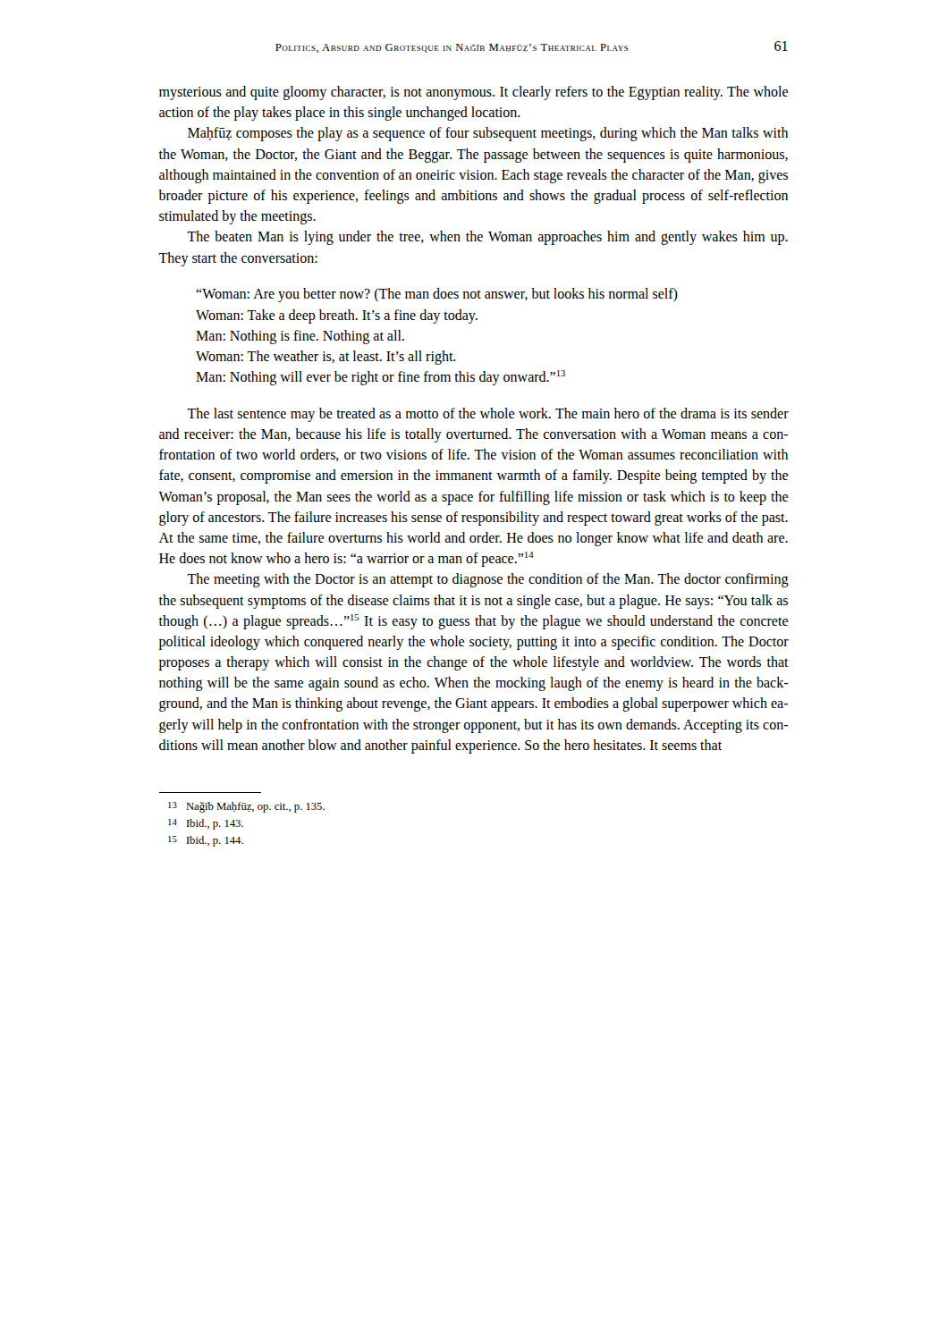Politics, Absurd and Grotesque in Naǧīb Maḥfūẓ’s Theatrical Plays 61
mysterious and quite gloomy character, is not anonymous. It clearly refers to the Egyptian reality. The whole action of the play takes place in this single unchanged location.
Maḥfūẓ composes the play as a sequence of four subsequent meetings, during which the Man talks with the Woman, the Doctor, the Giant and the Beggar. The passage between the sequences is quite harmonious, although maintained in the convention of an oneiric vision. Each stage reveals the character of the Man, gives broader picture of his experience, feelings and ambitions and shows the gradual process of self-reflection stimulated by the meetings.
The beaten Man is lying under the tree, when the Woman approaches him and gently wakes him up. They start the conversation:
“Woman: Are you better now? (The man does not answer, but looks his normal self)
Woman: Take a deep breath. It’s a fine day today.
Man: Nothing is fine. Nothing at all.
Woman: The weather is, at least. It’s all right.
Man: Nothing will ever be right or fine from this day onward.”13
The last sentence may be treated as a motto of the whole work. The main hero of the drama is its sender and receiver: the Man, because his life is totally overturned. The conversation with a Woman means a confrontation of two world orders, or two visions of life. The vision of the Woman assumes reconciliation with fate, consent, compromise and emersion in the immanent warmth of a family. Despite being tempted by the Woman’s proposal, the Man sees the world as a space for fulfilling life mission or task which is to keep the glory of ancestors. The failure increases his sense of responsibility and respect toward great works of the past. At the same time, the failure overturns his world and order. He does no longer know what life and death are. He does not know who a hero is: “a warrior or a man of peace.”14
The meeting with the Doctor is an attempt to diagnose the condition of the Man. The doctor confirming the subsequent symptoms of the disease claims that it is not a single case, but a plague. He says: “You talk as though (…) a plague spreads…”15 It is easy to guess that by the plague we should understand the concrete political ideology which conquered nearly the whole society, putting it into a specific condition. The Doctor proposes a therapy which will consist in the change of the whole lifestyle and worldview. The words that nothing will be the same again sound as echo. When the mocking laugh of the enemy is heard in the background, and the Man is thinking about revenge, the Giant appears. It embodies a global superpower which eagerly will help in the confrontation with the stronger opponent, but it has its own demands. Accepting its conditions will mean another blow and another painful experience. So the hero hesitates. It seems that
13Naǧīb Maḥfūẓ, op. cit., p. 135.
14Ibid., p. 143.
15Ibid., p. 144.